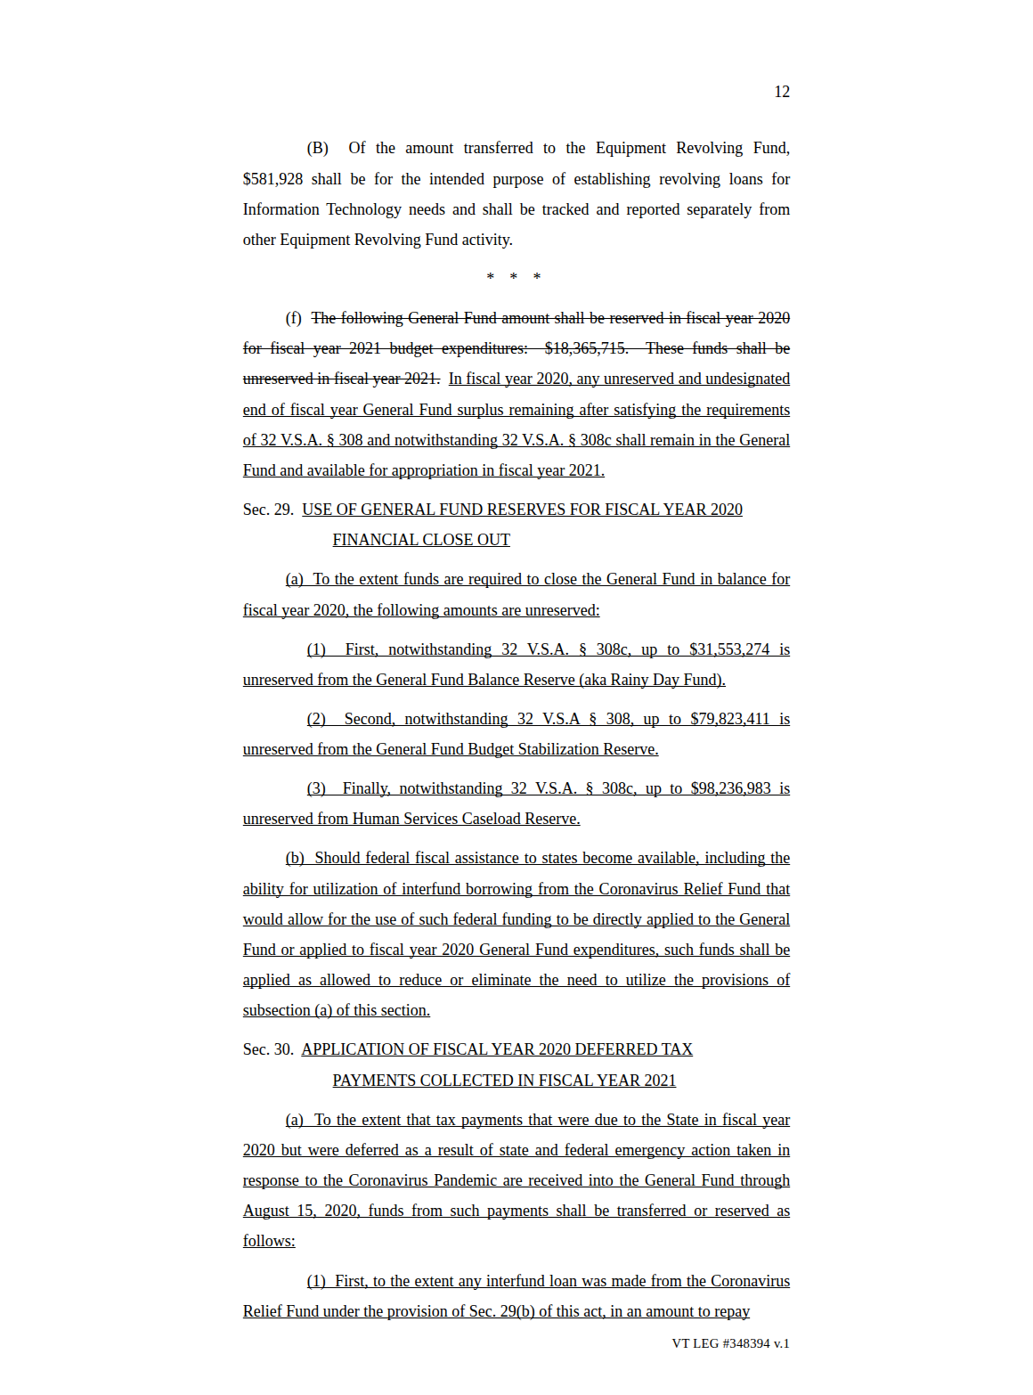12
(B) Of the amount transferred to the Equipment Revolving Fund, $581,928 shall be for the intended purpose of establishing revolving loans for Information Technology needs and shall be tracked and reported separately from other Equipment Revolving Fund activity.
* * *
(f) The following General Fund amount shall be reserved in fiscal year 2020 for fiscal year 2021 budget expenditures: $18,365,715. These funds shall be unreserved in fiscal year 2021. In fiscal year 2020, any unreserved and undesignated end of fiscal year General Fund surplus remaining after satisfying the requirements of 32 V.S.A. § 308 and notwithstanding 32 V.S.A. § 308c shall remain in the General Fund and available for appropriation in fiscal year 2021.
Sec. 29. USE OF GENERAL FUND RESERVES FOR FISCAL YEAR 2020 FINANCIAL CLOSE OUT
(a) To the extent funds are required to close the General Fund in balance for fiscal year 2020, the following amounts are unreserved:
(1) First, notwithstanding 32 V.S.A. § 308c, up to $31,553,274 is unreserved from the General Fund Balance Reserve (aka Rainy Day Fund).
(2) Second, notwithstanding 32 V.S.A § 308, up to $79,823,411 is unreserved from the General Fund Budget Stabilization Reserve.
(3) Finally, notwithstanding 32 V.S.A. § 308c, up to $98,236,983 is unreserved from Human Services Caseload Reserve.
(b) Should federal fiscal assistance to states become available, including the ability for utilization of interfund borrowing from the Coronavirus Relief Fund that would allow for the use of such federal funding to be directly applied to the General Fund or applied to fiscal year 2020 General Fund expenditures, such funds shall be applied as allowed to reduce or eliminate the need to utilize the provisions of subsection (a) of this section.
Sec. 30. APPLICATION OF FISCAL YEAR 2020 DEFERRED TAX PAYMENTS COLLECTED IN FISCAL YEAR 2021
(a) To the extent that tax payments that were due to the State in fiscal year 2020 but were deferred as a result of state and federal emergency action taken in response to the Coronavirus Pandemic are received into the General Fund through August 15, 2020, funds from such payments shall be transferred or reserved as follows:
(1) First, to the extent any interfund loan was made from the Coronavirus Relief Fund under the provision of Sec. 29(b) of this act, in an amount to repay
VT LEG #348394 v.1